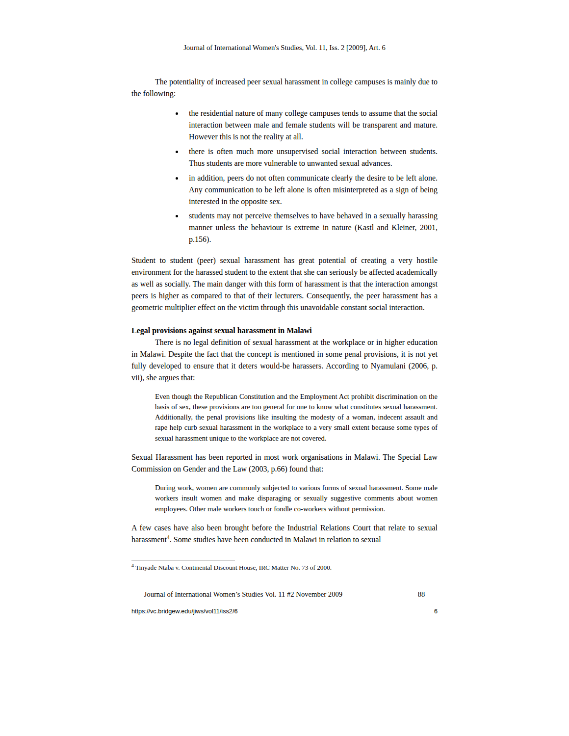Journal of International Women's Studies, Vol. 11, Iss. 2 [2009], Art. 6
The potentiality of increased peer sexual harassment in college campuses is mainly due to the following:
the residential nature of many college campuses tends to assume that the social interaction between male and female students will be transparent and mature. However this is not the reality at all.
there is often much more unsupervised social interaction between students. Thus students are more vulnerable to unwanted sexual advances.
in addition, peers do not often communicate clearly the desire to be left alone. Any communication to be left alone is often misinterpreted as a sign of being interested in the opposite sex.
students may not perceive themselves to have behaved in a sexually harassing manner unless the behaviour is extreme in nature (Kastl and Kleiner, 2001, p.156).
Student to student (peer) sexual harassment has great potential of creating a very hostile environment for the harassed student to the extent that she can seriously be affected academically as well as socially. The main danger with this form of harassment is that the interaction amongst peers is higher as compared to that of their lecturers. Consequently, the peer harassment has a geometric multiplier effect on the victim through this unavoidable constant social interaction.
Legal provisions against sexual harassment in Malawi
There is no legal definition of sexual harassment at the workplace or in higher education in Malawi. Despite the fact that the concept is mentioned in some penal provisions, it is not yet fully developed to ensure that it deters would-be harassers. According to Nyamulani (2006, p. vii), she argues that:
Even though the Republican Constitution and the Employment Act prohibit discrimination on the basis of sex, these provisions are too general for one to know what constitutes sexual harassment. Additionally, the penal provisions like insulting the modesty of a woman, indecent assault and rape help curb sexual harassment in the workplace to a very small extent because some types of sexual harassment unique to the workplace are not covered.
Sexual Harassment has been reported in most work organisations in Malawi. The Special Law Commission on Gender and the Law (2003, p.66) found that:
During work, women are commonly subjected to various forms of sexual harassment. Some male workers insult women and make disparaging or sexually suggestive comments about women employees. Other male workers touch or fondle co-workers without permission.
A few cases have also been brought before the Industrial Relations Court that relate to sexual harassment4. Some studies have been conducted in Malawi in relation to sexual
4 Tinyade Ntaba v. Continental Discount House, IRC Matter No. 73 of 2000.
Journal of International Women’s Studies Vol. 11 #2 November 200988
https://vc.bridgew.edu/jiws/vol11/iss2/6 6